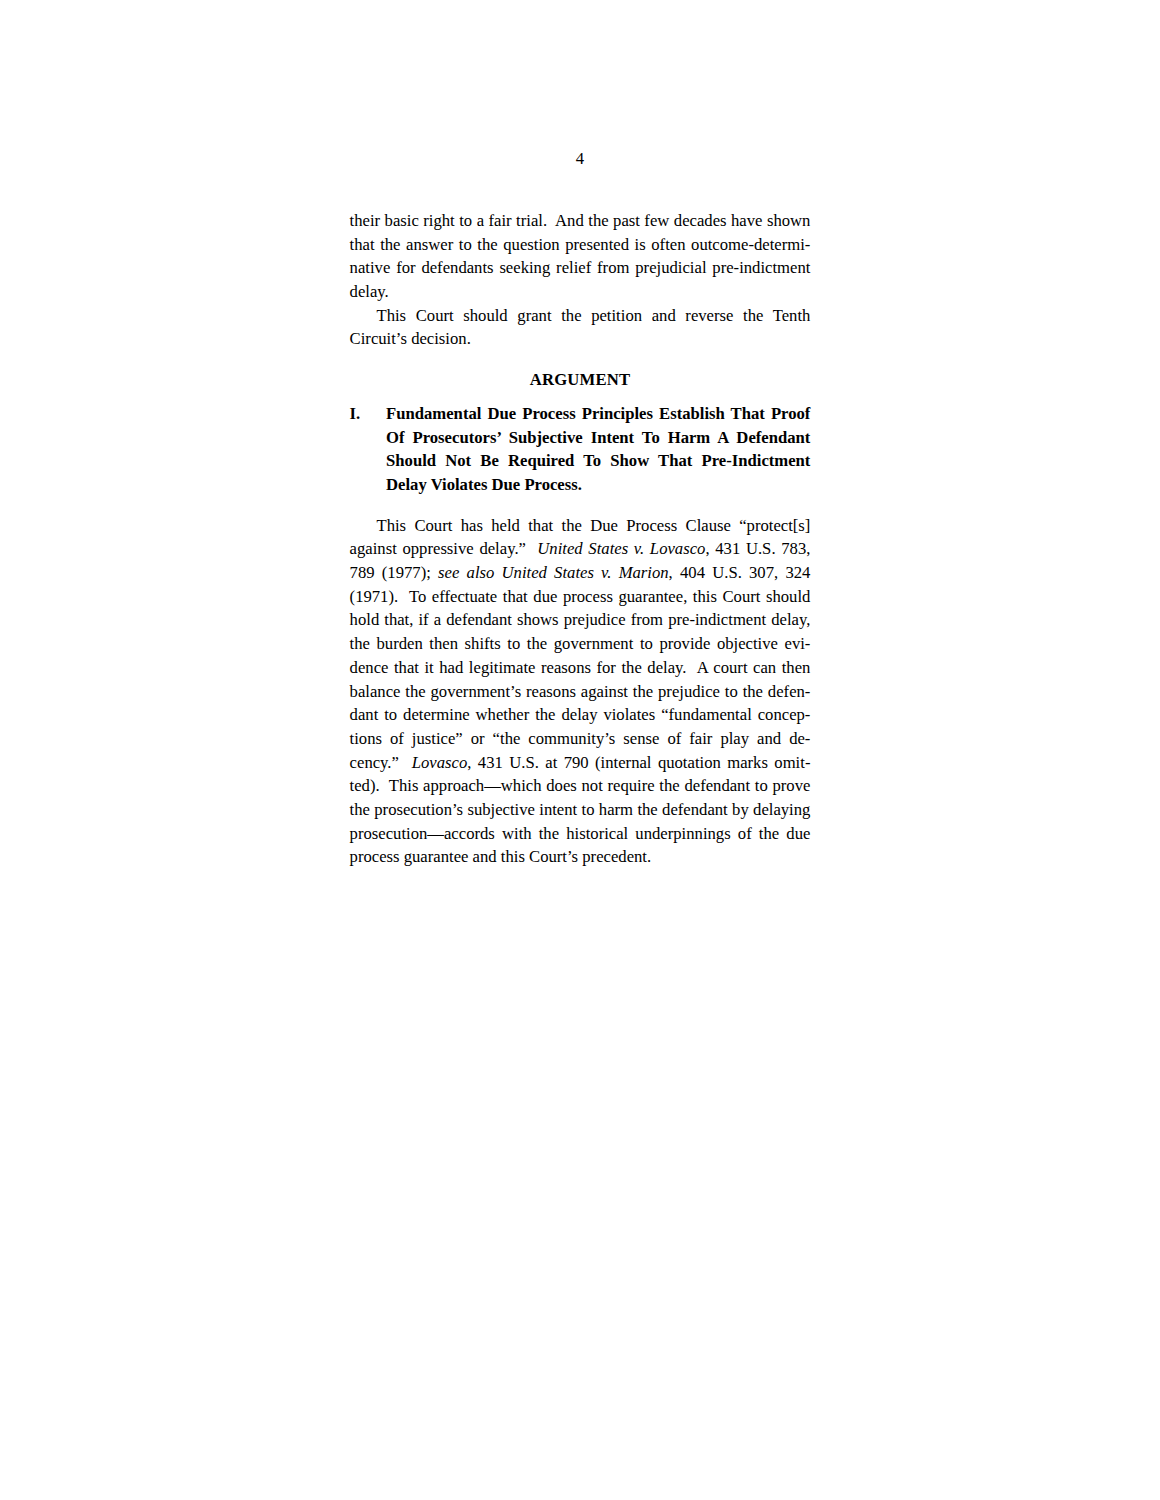4
their basic right to a fair trial. And the past few decades have shown that the answer to the question presented is often outcome-determinative for defendants seeking relief from prejudicial pre-indictment delay.
This Court should grant the petition and reverse the Tenth Circuit’s decision.
ARGUMENT
I.
Fundamental Due Process Principles Establish That Proof Of Prosecutors’ Subjective Intent To Harm A Defendant Should Not Be Required To Show That Pre-Indictment Delay Violates Due Process.
This Court has held that the Due Process Clause “protect[s] against oppressive delay.” United States v. Lovasco, 431 U.S. 783, 789 (1977); see also United States v. Marion, 404 U.S. 307, 324 (1971). To effectuate that due process guarantee, this Court should hold that, if a defendant shows prejudice from pre-indictment delay, the burden then shifts to the government to provide objective evidence that it had legitimate reasons for the delay. A court can then balance the government’s reasons against the prejudice to the defendant to determine whether the delay violates “fundamental conceptions of justice” or “the community’s sense of fair play and decency.” Lovasco, 431 U.S. at 790 (internal quotation marks omitted). This approach—which does not require the defendant to prove the prosecution’s subjective intent to harm the defendant by delaying prosecution—accords with the historical underpinnings of the due process guarantee and this Court’s precedent.